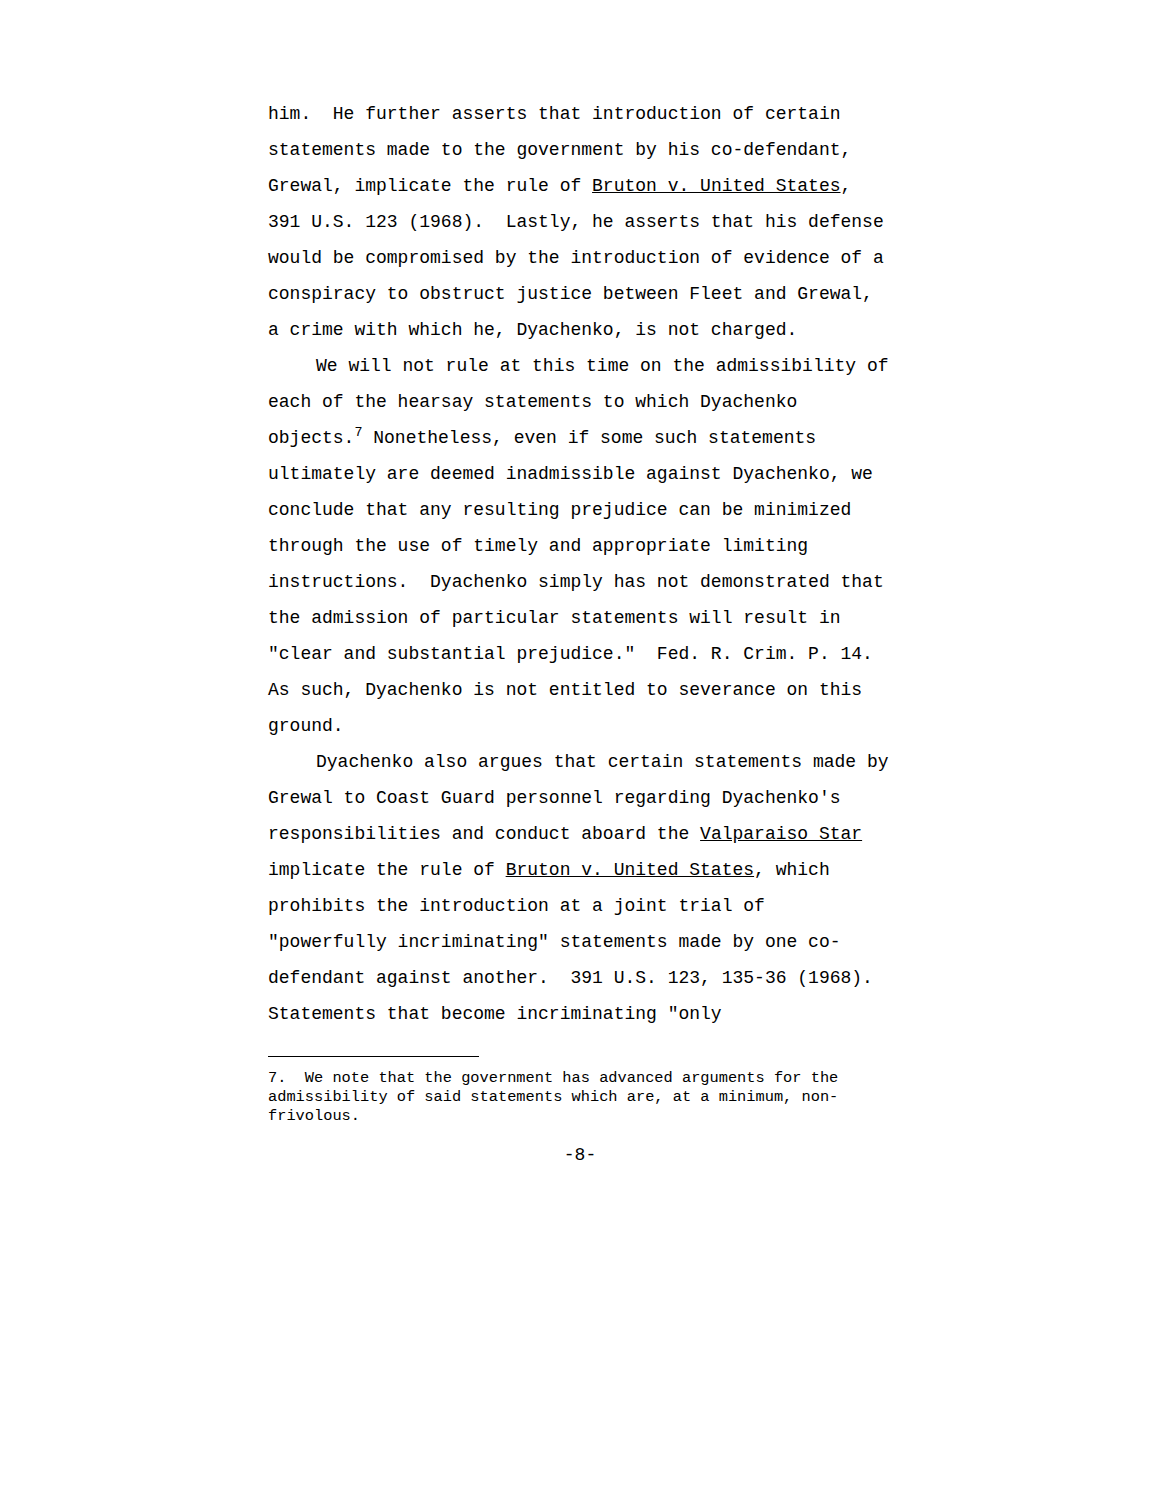him. He further asserts that introduction of certain statements made to the government by his co-defendant, Grewal, implicate the rule of Bruton v. United States, 391 U.S. 123 (1968). Lastly, he asserts that his defense would be compromised by the introduction of evidence of a conspiracy to obstruct justice between Fleet and Grewal, a crime with which he, Dyachenko, is not charged.
We will not rule at this time on the admissibility of each of the hearsay statements to which Dyachenko objects.7 Nonetheless, even if some such statements ultimately are deemed inadmissible against Dyachenko, we conclude that any resulting prejudice can be minimized through the use of timely and appropriate limiting instructions. Dyachenko simply has not demonstrated that the admission of particular statements will result in "clear and substantial prejudice." Fed. R. Crim. P. 14. As such, Dyachenko is not entitled to severance on this ground.
Dyachenko also argues that certain statements made by Grewal to Coast Guard personnel regarding Dyachenko's responsibilities and conduct aboard the Valparaiso Star implicate the rule of Bruton v. United States, which prohibits the introduction at a joint trial of "powerfully incriminating" statements made by one co-defendant against another. 391 U.S. 123, 135-36 (1968). Statements that become incriminating "only
7. We note that the government has advanced arguments for the admissibility of said statements which are, at a minimum, non-frivolous.
-8-